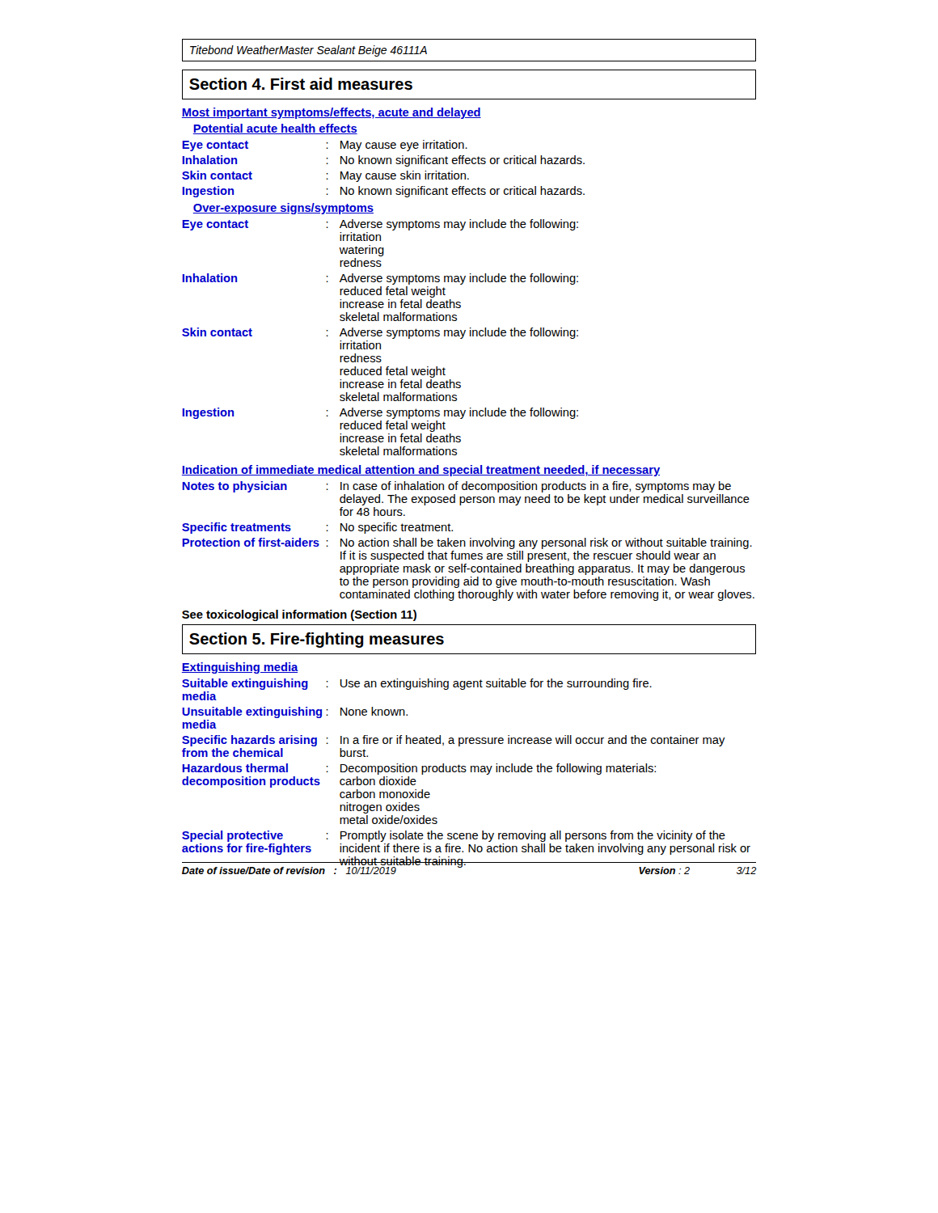Titebond WeatherMaster Sealant Beige 46111A
Section 4. First aid measures
Most important symptoms/effects, acute and delayed
Potential acute health effects
| Eye contact | : | May cause eye irritation. |
| Inhalation | : | No known significant effects or critical hazards. |
| Skin contact | : | May cause skin irritation. |
| Ingestion | : | No known significant effects or critical hazards. |
Over-exposure signs/symptoms
| Eye contact | : | Adverse symptoms may include the following: irritation watering redness |
| Inhalation | : | Adverse symptoms may include the following: reduced fetal weight increase in fetal deaths skeletal malformations |
| Skin contact | : | Adverse symptoms may include the following: irritation redness reduced fetal weight increase in fetal deaths skeletal malformations |
| Ingestion | : | Adverse symptoms may include the following: reduced fetal weight increase in fetal deaths skeletal malformations |
Indication of immediate medical attention and special treatment needed, if necessary
| Notes to physician | : | In case of inhalation of decomposition products in a fire, symptoms may be delayed. The exposed person may need to be kept under medical surveillance for 48 hours. |
| Specific treatments | : | No specific treatment. |
| Protection of first-aiders | : | No action shall be taken involving any personal risk or without suitable training. If it is suspected that fumes are still present, the rescuer should wear an appropriate mask or self-contained breathing apparatus. It may be dangerous to the person providing aid to give mouth-to-mouth resuscitation. Wash contaminated clothing thoroughly with water before removing it, or wear gloves. |
See toxicological information (Section 11)
Section 5. Fire-fighting measures
Extinguishing media
| Suitable extinguishing media | : | Use an extinguishing agent suitable for the surrounding fire. |
| Unsuitable extinguishing media | : | None known. |
| Specific hazards arising from the chemical | : | In a fire or if heated, a pressure increase will occur and the container may burst. |
| Hazardous thermal decomposition products | : | Decomposition products may include the following materials: carbon dioxide carbon monoxide nitrogen oxides metal oxide/oxides |
| Special protective actions for fire-fighters | : | Promptly isolate the scene by removing all persons from the vicinity of the incident if there is a fire. No action shall be taken involving any personal risk or without suitable training. |
Date of issue/Date of revision : 10/11/2019
Version : 2
3/12